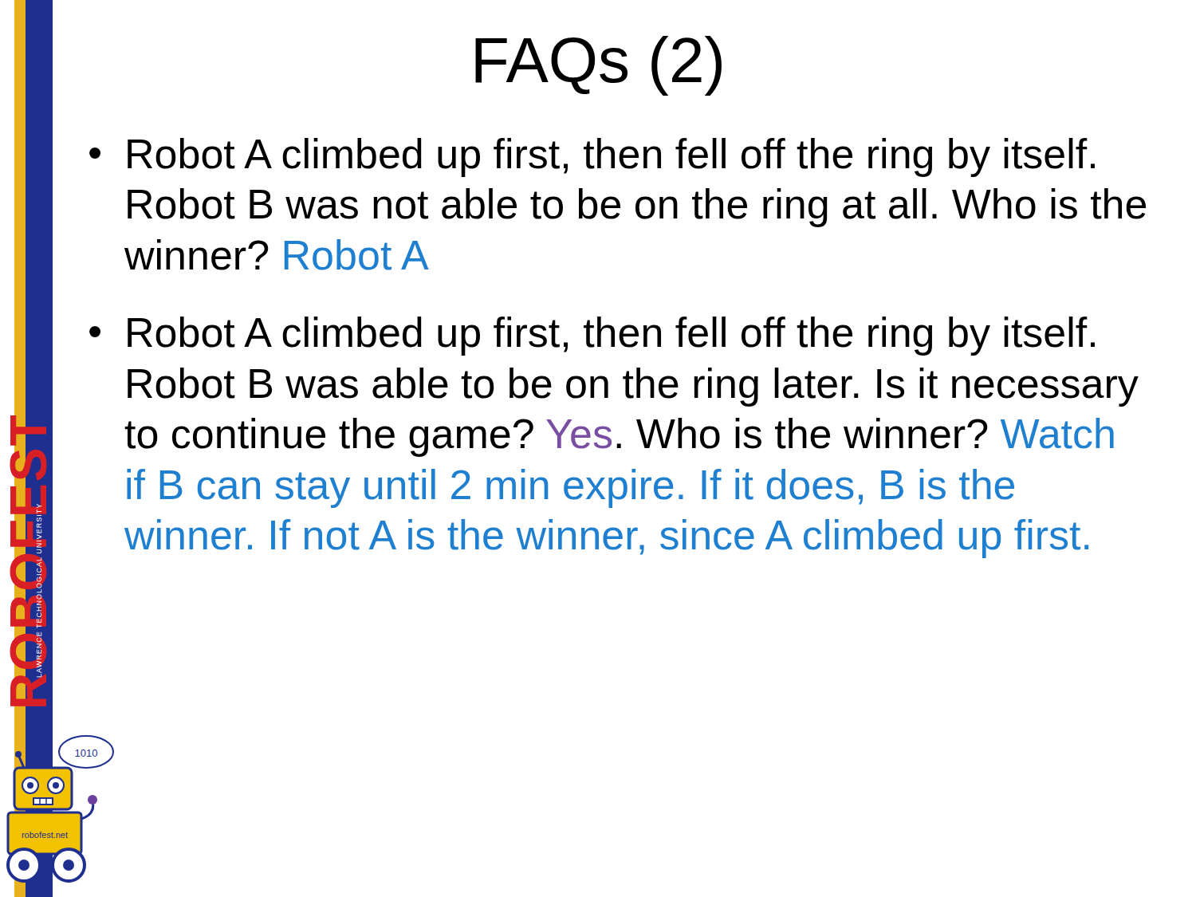ROBOFEST
LAWRENCE TECHNOLOGICAL UNIVERSITY
1010 robofest.net
FAQs (2)
Robot A climbed up first, then fell off the ring by itself. Robot B was not able to be on the ring at all. Who is the winner? Robot A
Robot A climbed up first, then fell off the ring by itself. Robot B was able to be on the ring later. Is it necessary to continue the game? Yes. Who is the winner? Watch if B can stay until 2 min expire. If it does, B is the winner. If not A is the winner, since A climbed up first.